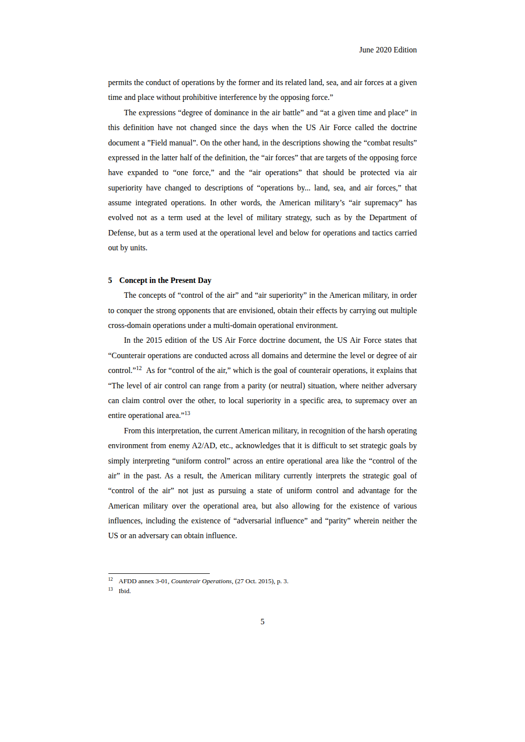June 2020 Edition
permits the conduct of operations by the former and its related land, sea, and air forces at a given time and place without prohibitive interference by the opposing force.”
The expressions “degree of dominance in the air battle” and “at a given time and place” in this definition have not changed since the days when the US Air Force called the doctrine document a ”Field manual”. On the other hand, in the descriptions showing the “combat results” expressed in the latter half of the definition, the “air forces” that are targets of the opposing force have expanded to “one force,” and the “air operations” that should be protected via air superiority have changed to descriptions of “operations by... land, sea, and air forces,” that assume integrated operations. In other words, the American military’s “air supremacy” has evolved not as a term used at the level of military strategy, such as by the Department of Defense, but as a term used at the operational level and below for operations and tactics carried out by units.
5 Concept in the Present Day
The concepts of “control of the air” and “air superiority” in the American military, in order to conquer the strong opponents that are envisioned, obtain their effects by carrying out multiple cross-domain operations under a multi-domain operational environment.
In the 2015 edition of the US Air Force doctrine document, the US Air Force states that “Counterair operations are conducted across all domains and determine the level or degree of air control.”12 As for “control of the air,” which is the goal of counterair operations, it explains that “The level of air control can range from a parity (or neutral) situation, where neither adversary can claim control over the other, to local superiority in a specific area, to supremacy over an entire operational area.”13
From this interpretation, the current American military, in recognition of the harsh operating environment from enemy A2/AD, etc., acknowledges that it is difficult to set strategic goals by simply interpreting “uniform control” across an entire operational area like the “control of the air” in the past. As a result, the American military currently interprets the strategic goal of “control of the air” not just as pursuing a state of uniform control and advantage for the American military over the operational area, but also allowing for the existence of various influences, including the existence of “adversarial influence” and “parity” wherein neither the US or an adversary can obtain influence.
12 AFDD annex 3-01, Counterair Operations, (27 Oct. 2015), p. 3.
13 Ibid.
5